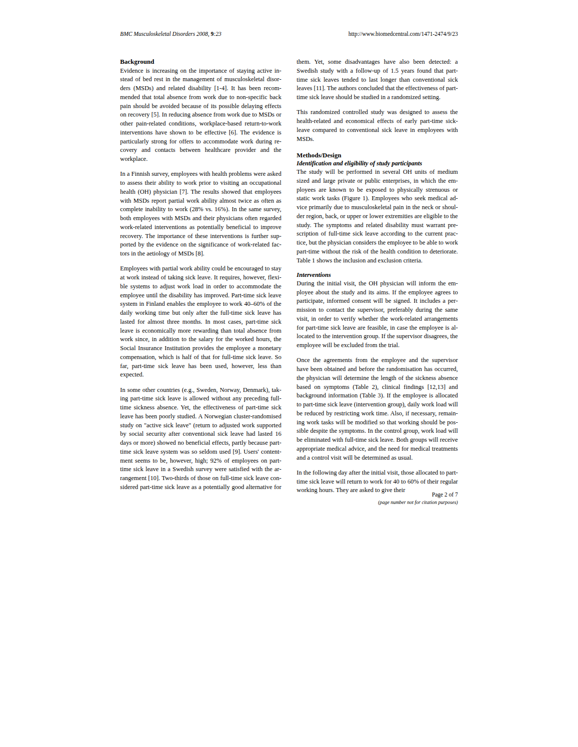BMC Musculoskeletal Disorders 2008, 9:23
http://www.biomedcentral.com/1471-2474/9/23
Background
Evidence is increasing on the importance of staying active instead of bed rest in the management of musculoskeletal disorders (MSDs) and related disability [1-4]. It has been recommended that total absence from work due to non-specific back pain should be avoided because of its possible delaying effects on recovery [5]. In reducing absence from work due to MSDs or other pain-related conditions, workplace-based return-to-work interventions have shown to be effective [6]. The evidence is particularly strong for offers to accommodate work during recovery and contacts between healthcare provider and the workplace.
In a Finnish survey, employees with health problems were asked to assess their ability to work prior to visiting an occupational health (OH) physician [7]. The results showed that employees with MSDs report partial work ability almost twice as often as complete inability to work (28% vs. 16%). In the same survey, both employees with MSDs and their physicians often regarded work-related interventions as potentially beneficial to improve recovery. The importance of these interventions is further supported by the evidence on the significance of work-related factors in the aetiology of MSDs [8].
Employees with partial work ability could be encouraged to stay at work instead of taking sick leave. It requires, however, flexible systems to adjust work load in order to accommodate the employee until the disability has improved. Part-time sick leave system in Finland enables the employee to work 40–60% of the daily working time but only after the full-time sick leave has lasted for almost three months. In most cases, part-time sick leave is economically more rewarding than total absence from work since, in addition to the salary for the worked hours, the Social Insurance Institution provides the employee a monetary compensation, which is half of that for full-time sick leave. So far, part-time sick leave has been used, however, less than expected.
In some other countries (e.g., Sweden, Norway, Denmark), taking part-time sick leave is allowed without any preceding full-time sickness absence. Yet, the effectiveness of part-time sick leave has been poorly studied. A Norwegian cluster-randomised study on "active sick leave" (return to adjusted work supported by social security after conventional sick leave had lasted 16 days or more) showed no beneficial effects, partly because part-time sick leave system was so seldom used [9]. Users' contentment seems to be, however, high; 92% of employees on part-time sick leave in a Swedish survey were satisfied with the arrangement [10]. Two-thirds of those on full-time sick leave considered part-time sick leave as a potentially good alternative for them. Yet, some disadvantages have also been detected: a Swedish study with a follow-up of 1.5 years found that part-time sick leaves tended to last longer than conventional sick leaves [11]. The authors concluded that the effectiveness of part-time sick leave should be studied in a randomized setting.
This randomized controlled study was designed to assess the health-related and economical effects of early part-time sick-leave compared to conventional sick leave in employees with MSDs.
Methods/Design
Identification and eligibility of study participants
The study will be performed in several OH units of medium sized and large private or public enterprises, in which the employees are known to be exposed to physically strenuous or static work tasks (Figure 1). Employees who seek medical advice primarily due to musculoskeletal pain in the neck or shoulder region, back, or upper or lower extremities are eligible to the study. The symptoms and related disability must warrant prescription of full-time sick leave according to the current practice, but the physician considers the employee to be able to work part-time without the risk of the health condition to deteriorate. Table 1 shows the inclusion and exclusion criteria.
Interventions
During the initial visit, the OH physician will inform the employee about the study and its aims. If the employee agrees to participate, informed consent will be signed. It includes a permission to contact the supervisor, preferably during the same visit, in order to verify whether the work-related arrangements for part-time sick leave are feasible, in case the employee is allocated to the intervention group. If the supervisor disagrees, the employee will be excluded from the trial.
Once the agreements from the employee and the supervisor have been obtained and before the randomisation has occurred, the physician will determine the length of the sickness absence based on symptoms (Table 2), clinical findings [12,13] and background information (Table 3). If the employee is allocated to part-time sick leave (intervention group), daily work load will be reduced by restricting work time. Also, if necessary, remaining work tasks will be modified so that working should be possible despite the symptoms. In the control group, work load will be eliminated with full-time sick leave. Both groups will receive appropriate medical advice, and the need for medical treatments and a control visit will be determined as usual.
In the following day after the initial visit, those allocated to part-time sick leave will return to work for 40 to 60% of their regular working hours. They are asked to give their
Page 2 of 7
(page number not for citation purposes)